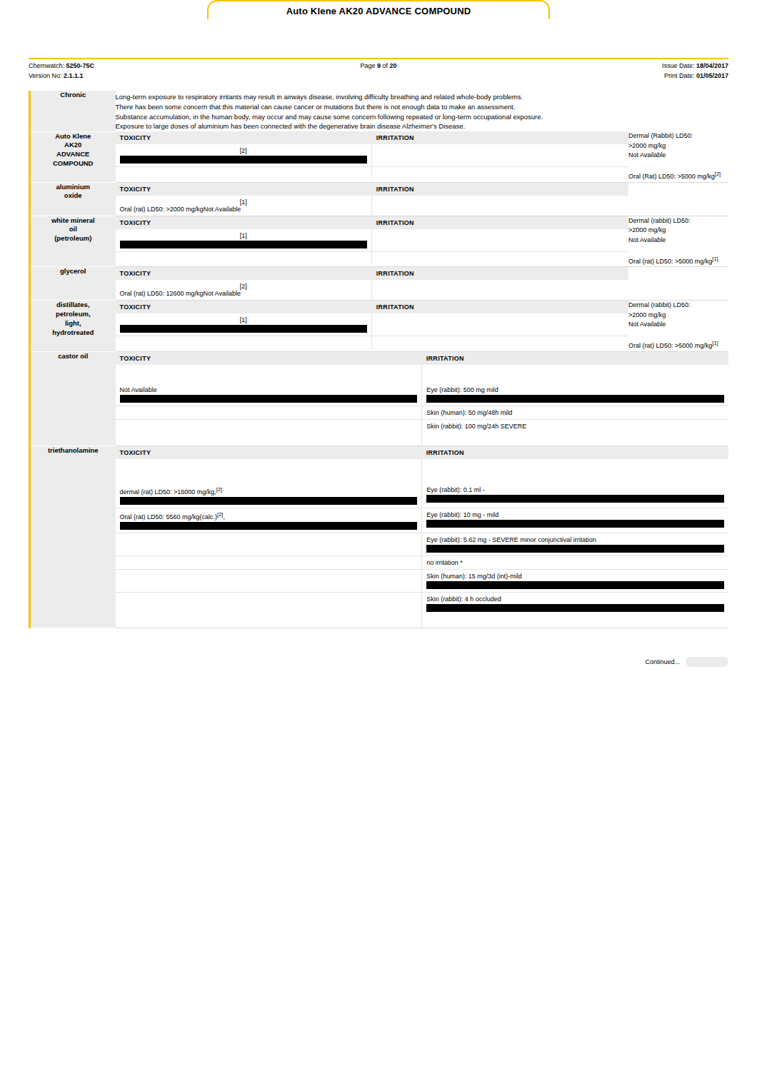Auto Klene AK20 ADVANCE COMPOUND
Chemwatch: 5250-75C
Version No: 2.1.1.1
Page 9 of 20
Issue Date: 18/04/2017
Print Date: 01/05/2017
| Chronic | Long-term exposure to respiratory irritants may result in airways disease, involving difficulty breathing and related whole-body problems. There has been some concern that this material can cause cancer or mutations but there is not enough data to make an assessment. Substance accumulation, in the human body, may occur and may cause some concern following repeated or long-term occupational exposure. Exposure to large doses of aluminium has been connected with the degenerative brain disease Alzheimer's Disease. |
| Auto Klene AK20 ADVANCE COMPOUND | / TOXICITY / IRRITATION / / --- / --- / / [2] / / | Dermal (Rabbit) LD50: >2000 mg/kg Not Available Oral (Rat) LD50: >5000 mg/kg [2] |
| aluminium oxide | / TOXICITY / IRRITATION / / --- / --- / / [1] Oral (rat) LD50: >2000 mg/kgNot Available / / | |
| white mineral oil (petroleum) | / TOXICITY / IRRITATION / / --- / --- / / [1] / / | Dermal (rabbit) LD50: >2000 mg/kg Not Available Oral (rat) LD50: >5000 mg/kg [1] |
| glycerol | / TOXICITY / IRRITATION / / --- / --- / / [2] Oral (rat) LD50: 12600 mg/kgNot Available / / | |
| distillates, petroleum, light, hydrotreated | / TOXICITY / IRRITATION / / --- / --- / / [1] / / | Dermal (rabbit) LD50: >2000 mg/kg Not Available Oral (rat) LD50: >5000 mg/kg [1] |
| castor oil | / TOXICITY / IRRITATION / / --- / --- / / Not Available / Eye (rabbit): 500 mg mild / / / Skin (human): 50 mg/48h mild / / / Skin (rabbit): 100 mg/24h SEVERE / |
| triethanolamine | / TOXICITY / IRRITATION / / --- / --- / / dermal (rat) LD50: >16000 mg/kg, [2] / Eye (rabbit): 0.1 ml - / / Oral (rat) LD50: 5560 mg/kg(calc.) [2] , / Eye (rabbit): 10 mg - mild / / / Eye (rabbit): 5.62 mg - SEVERE minor conjunctival irritation / / / no irritation * / / / Skin (human): 15 mg/3d (int)-mild / / / Skin (rabbit): 4 h occluded / |
Continued...